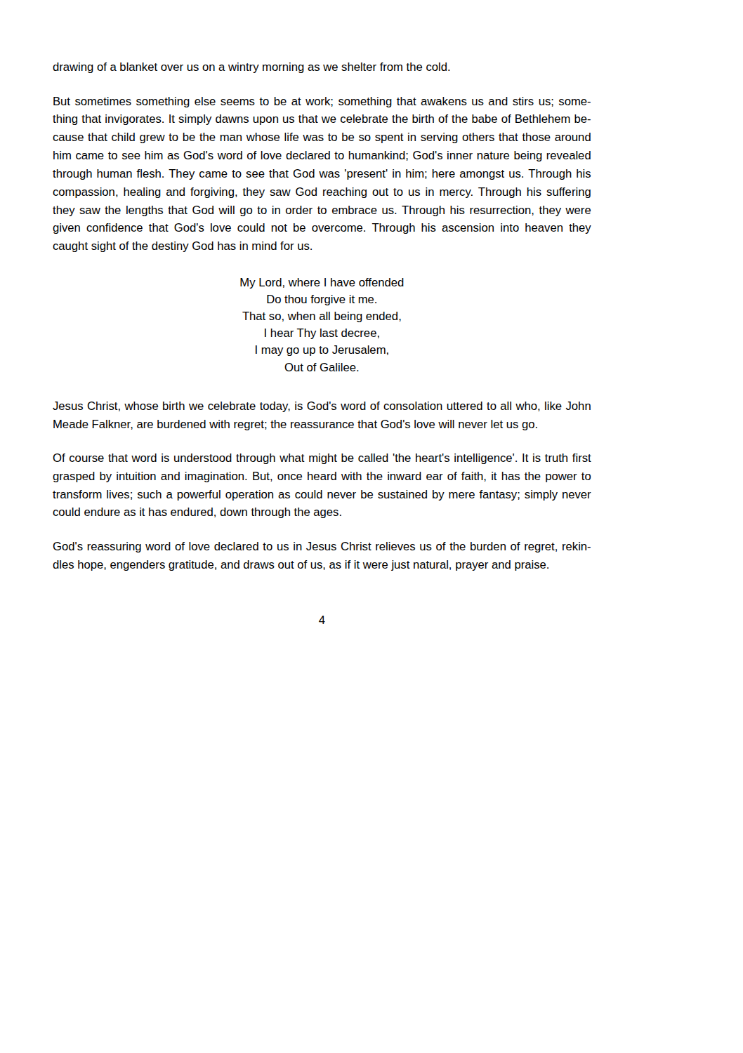drawing of a blanket over us on a wintry morning as we shelter from the cold.
But sometimes something else seems to be at work; something that awakens us and stirs us; something that invigorates. It simply dawns upon us that we celebrate the birth of the babe of Bethlehem because that child grew to be the man whose life was to be so spent in serving others that those around him came to see him as God's word of love declared to humankind; God's inner nature being revealed through human flesh. They came to see that God was 'present' in him; here amongst us. Through his compassion, healing and forgiving, they saw God reaching out to us in mercy. Through his suffering they saw the lengths that God will go to in order to embrace us. Through his resurrection, they were given confidence that God's love could not be overcome. Through his ascension into heaven they caught sight of the destiny God has in mind for us.
My Lord, where I have offended
Do thou forgive it me.
That so, when all being ended,
I hear Thy last decree,
I may go up to Jerusalem,
Out of Galilee.
Jesus Christ, whose birth we celebrate today, is God's word of consolation uttered to all who, like John Meade Falkner, are burdened with regret; the reassurance that God's love will never let us go.
Of course that word is understood through what might be called 'the heart's intelligence'. It is truth first grasped by intuition and imagination. But, once heard with the inward ear of faith, it has the power to transform lives; such a powerful operation as could never be sustained by mere fantasy; simply never could endure as it has endured, down through the ages.
God's reassuring word of love declared to us in Jesus Christ relieves us of the burden of regret, rekindles hope, engenders gratitude, and draws out of us, as if it were just natural, prayer and praise.
4